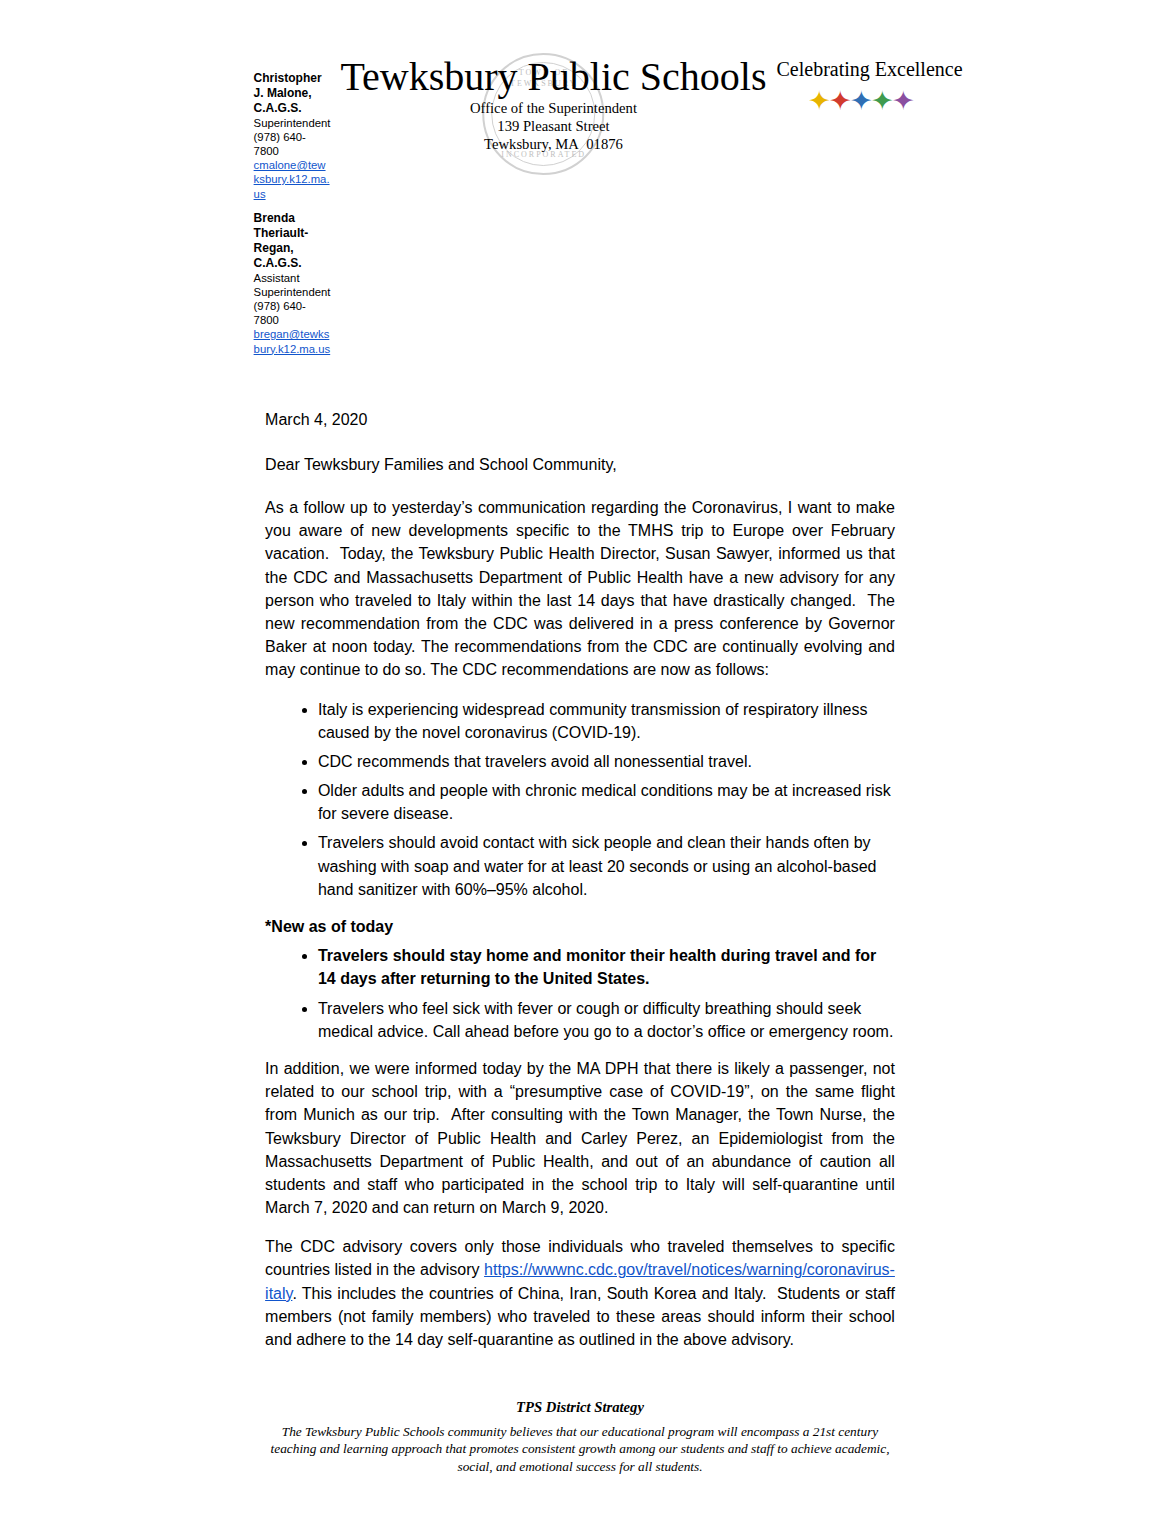Christopher J. Malone, C.A.G.S.
Superintendent (978) 640-7800
cmalone@tewksbury.k12.ma.us
Brenda Theriault-Regan, C.A.G.S.
Assistant Superintendent (978) 640-7800
bregan@tewksbury.k12.ma.us
TOWN OF TEWKSBURY
INCORPORATED
Tewksbury Public Schools
Office of the Superintendent
139 Pleasant Street
Tewksbury, MA 01876
Celebrating Excellence
✦✦✦✦✦
March 4, 2020
Dear Tewksbury Families and School Community,
As a follow up to yesterday’s communication regarding the Coronavirus, I want to make you aware of new developments specific to the TMHS trip to Europe over February vacation. Today, the Tewksbury Public Health Director, Susan Sawyer, informed us that the CDC and Massachusetts Department of Public Health have a new advisory for any person who traveled to Italy within the last 14 days that have drastically changed. The new recommendation from the CDC was delivered in a press conference by Governor Baker at noon today. The recommendations from the CDC are continually evolving and may continue to do so. The CDC recommendations are now as follows:
Italy is experiencing widespread community transmission of respiratory illness caused by the novel coronavirus (COVID-19).
CDC recommends that travelers avoid all nonessential travel.
Older adults and people with chronic medical conditions may be at increased risk for severe disease.
Travelers should avoid contact with sick people and clean their hands often by washing with soap and water for at least 20 seconds or using an alcohol-based hand sanitizer with 60%–95% alcohol.
*New as of today
Travelers should stay home and monitor their health during travel and for 14 days after returning to the United States.
Travelers who feel sick with fever or cough or difficulty breathing should seek medical advice. Call ahead before you go to a doctor’s office or emergency room.
In addition, we were informed today by the MA DPH that there is likely a passenger, not related to our school trip, with a “presumptive case of COVID-19”, on the same flight from Munich as our trip. After consulting with the Town Manager, the Town Nurse, the Tewksbury Director of Public Health and Carley Perez, an Epidemiologist from the Massachusetts Department of Public Health, and out of an abundance of caution all students and staff who participated in the school trip to Italy will self-quarantine until March 7, 2020 and can return on March 9, 2020.
The CDC advisory covers only those individuals who traveled themselves to specific countries listed in the advisory https://wwwnc.cdc.gov/travel/notices/warning/coronavirus-italy. This includes the countries of China, Iran, South Korea and Italy. Students or staff members (not family members) who traveled to these areas should inform their school and adhere to the 14 day self-quarantine as outlined in the above advisory.
TPS District Strategy
The Tewksbury Public Schools community believes that our educational program will encompass a 21st century teaching and learning approach that promotes consistent growth among our students and staff to achieve academic, social, and emotional success for all students.